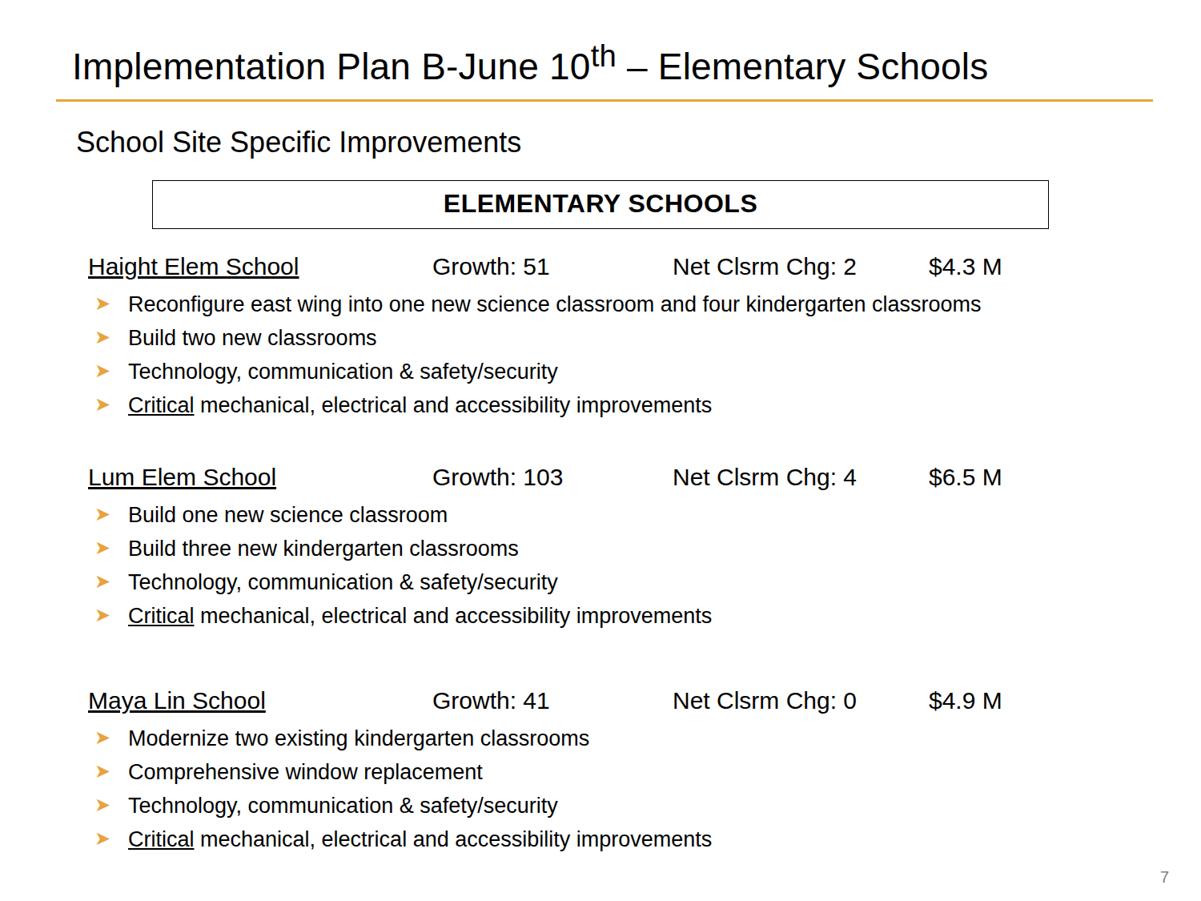Implementation Plan B-June 10th – Elementary Schools
School Site Specific Improvements
ELEMENTARY SCHOOLS
Haight Elem School Growth: 51 Net Clsrm Chg: 2 $4.3 M
Reconfigure east wing into one new science classroom and four kindergarten classrooms
Build two new classrooms
Technology, communication & safety/security
Critical mechanical, electrical and accessibility improvements
Lum Elem School Growth: 103 Net Clsrm Chg: 4 $6.5 M
Build one new science classroom
Build three new kindergarten classrooms
Technology, communication & safety/security
Critical mechanical, electrical and accessibility improvements
Maya Lin School Growth: 41 Net Clsrm Chg: 0 $4.9 M
Modernize two existing kindergarten classrooms
Comprehensive window replacement
Technology, communication & safety/security
Critical mechanical, electrical and accessibility improvements
7